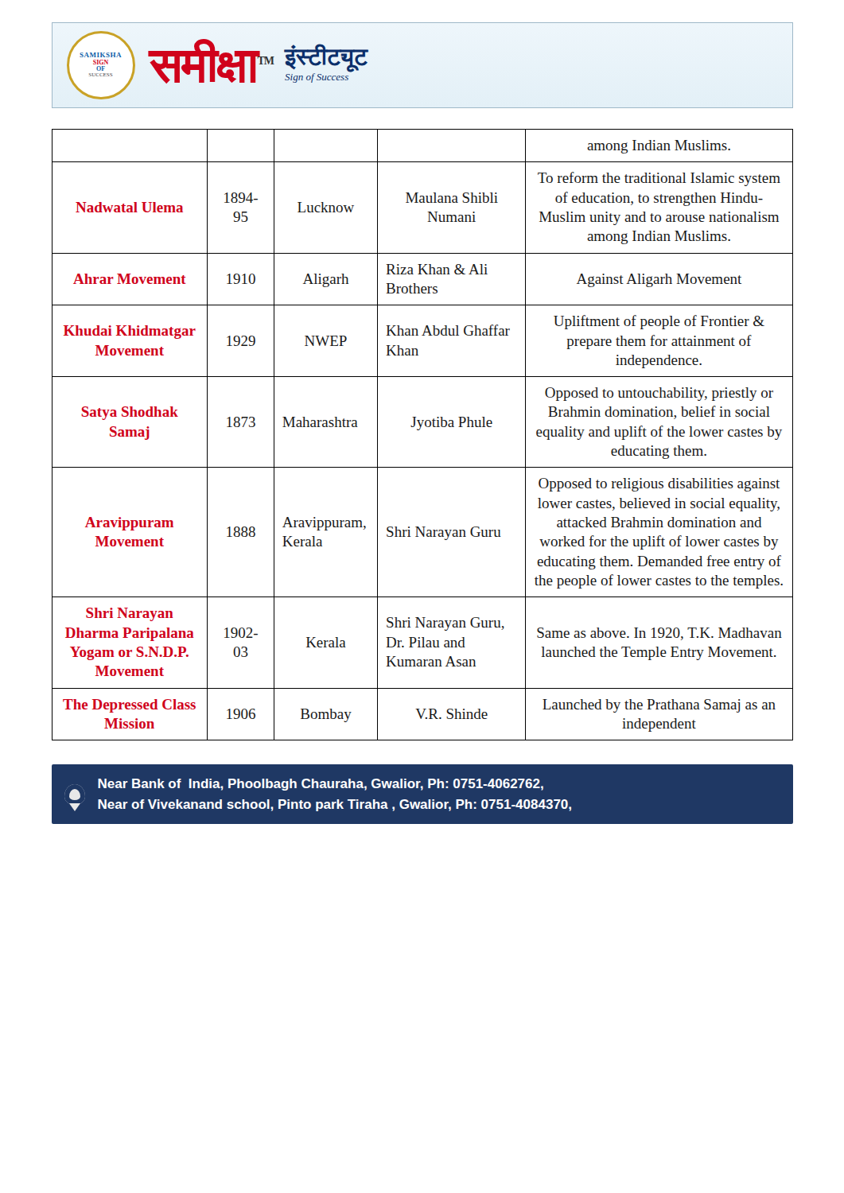SAMIKSHA
SIGN
OF
SUCCESS
समीक्षाTM
इंस्टीट्यूट
Sign of Success
| | | | | among Indian Muslims. |
| Nadwatal Ulema | 1894-95 | Lucknow | Maulana Shibli Numani | To reform the traditional Islamic system of education, to strengthen Hindu-Muslim unity and to arouse nationalism among Indian Muslims. |
| Ahrar Movement | 1910 | Aligarh | Riza Khan & Ali Brothers | Against Aligarh Movement |
| Khudai Khidmatgar Movement | 1929 | NWEP | Khan Abdul Ghaffar Khan | Upliftment of people of Frontier & prepare them for attainment of independence. |
| Satya Shodhak Samaj | 1873 | Maharashtra | Jyotiba Phule | Opposed to untouchability, priestly or Brahmin domination, belief in social equality and uplift of the lower castes by educating them. |
| Aravippuram Movement | 1888 | Aravippuram, Kerala | Shri Narayan Guru | Opposed to religious disabilities against lower castes, believed in social equality, attacked Brahmin domination and worked for the uplift of lower castes by educating them. Demanded free entry of the people of lower castes to the temples. |
| Shri Narayan Dharma Paripalana Yogam or S.N.D.P. Movement | 1902-03 | Kerala | Shri Narayan Guru, Dr. Pilau and Kumaran Asan | Same as above. In 1920, T.K. Madhavan launched the Temple Entry Movement. |
| The Depressed Class Mission | 1906 | Bombay | V.R. Shinde | Launched by the Prathana Samaj as an independent |
Near Bank of India, Phoolbagh Chauraha, Gwalior, Ph: 0751-4062762,
Near of Vivekanand school, Pinto park Tiraha , Gwalior, Ph: 0751-4084370,